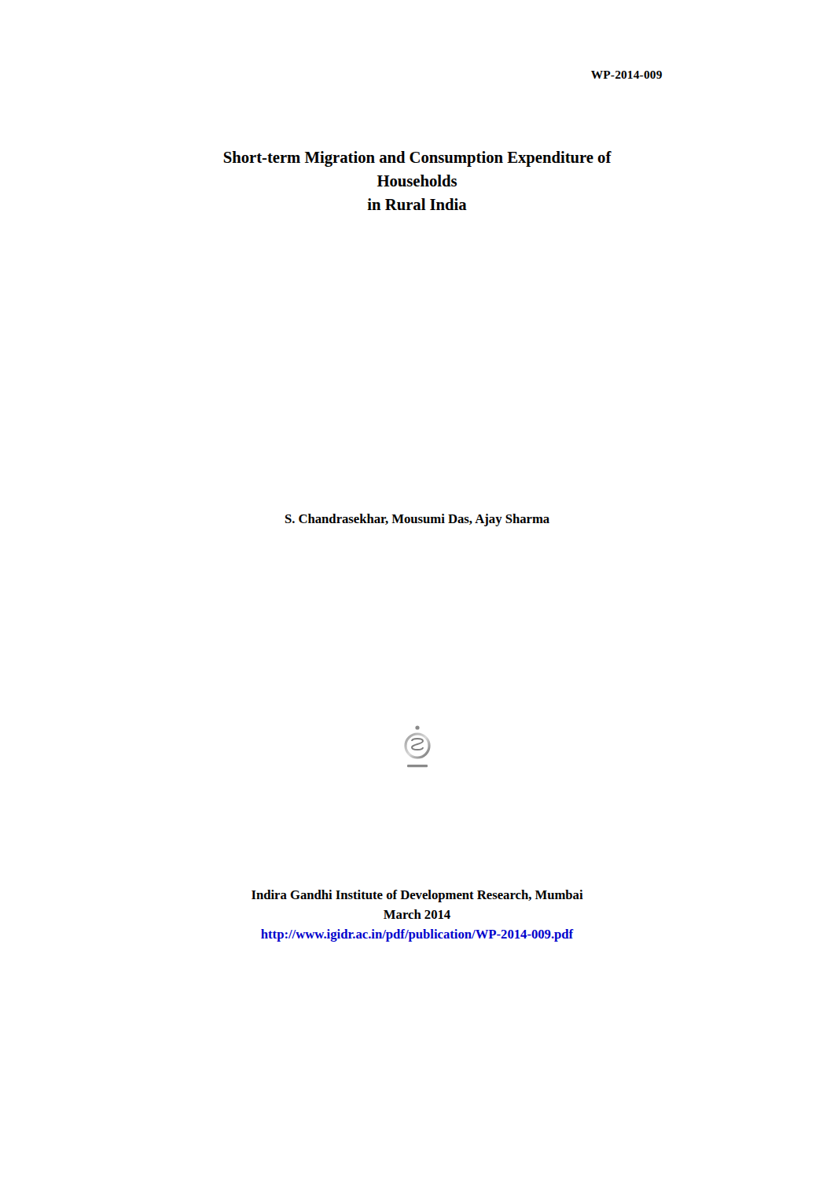WP-2014-009
Short-term Migration and Consumption Expenditure of Households
in Rural India
S. Chandrasekhar, Mousumi Das, Ajay Sharma
Indira Gandhi Institute of Development Research, Mumbai
March 2014
http://www.igidr.ac.in/pdf/publication/WP-2014-009.pdf